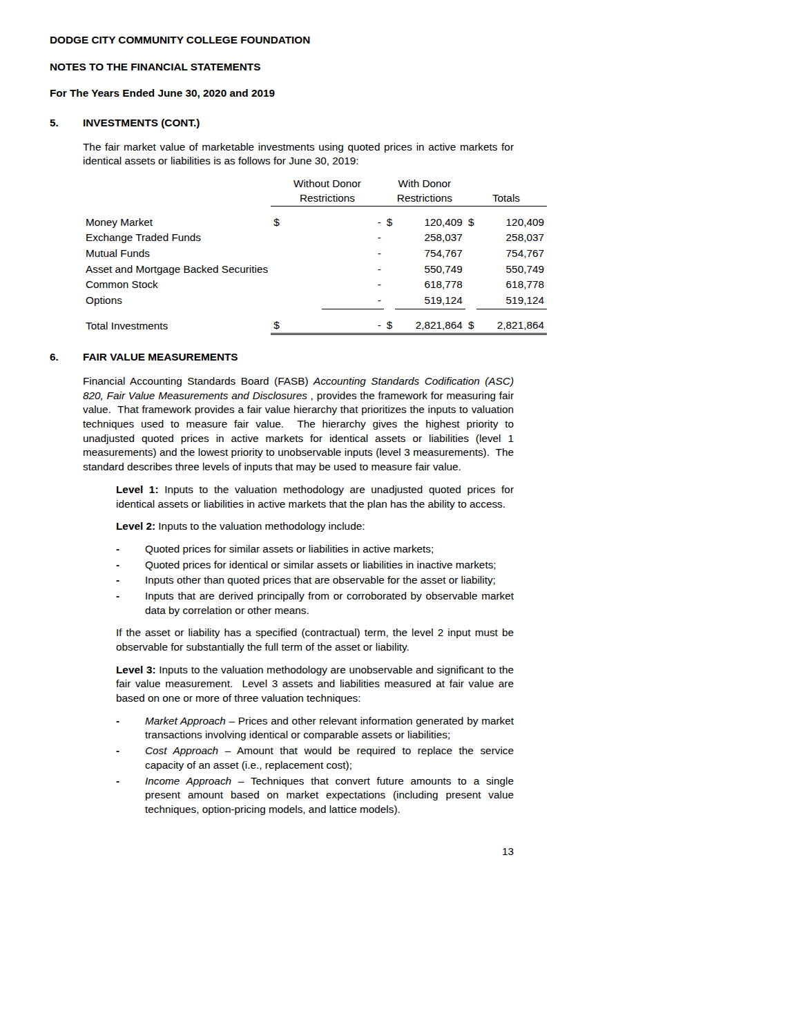DODGE CITY COMMUNITY COLLEGE FOUNDATION
NOTES TO THE FINANCIAL STATEMENTS
For The Years Ended June 30, 2020 and 2019
5. INVESTMENTS (CONT.)
The fair market value of marketable investments using quoted prices in active markets for identical assets or liabilities is as follows for June 30, 2019:
| | Without Donor Restrictions | With Donor Restrictions | Totals |
| --- | --- | --- | --- |
| Money Market | $ | - | $ | 120,409 | $ | 120,409 |
| Exchange Traded Funds | | - | | 258,037 | | 258,037 |
| Mutual Funds | | - | | 754,767 | | 754,767 |
| Asset and Mortgage Backed Securities | | - | | 550,749 | | 550,749 |
| Common Stock | | - | | 618,778 | | 618,778 |
| Options | | - | | 519,124 | | 519,124 |
| Total Investments | $ | - | $ | 2,821,864 | $ | 2,821,864 |
6. FAIR VALUE MEASUREMENTS
Financial Accounting Standards Board (FASB) Accounting Standards Codification (ASC) 820, Fair Value Measurements and Disclosures , provides the framework for measuring fair value. That framework provides a fair value hierarchy that prioritizes the inputs to valuation techniques used to measure fair value. The hierarchy gives the highest priority to unadjusted quoted prices in active markets for identical assets or liabilities (level 1 measurements) and the lowest priority to unobservable inputs (level 3 measurements). The standard describes three levels of inputs that may be used to measure fair value.
Level 1: Inputs to the valuation methodology are unadjusted quoted prices for identical assets or liabilities in active markets that the plan has the ability to access.
Level 2: Inputs to the valuation methodology include:
Quoted prices for similar assets or liabilities in active markets;
Quoted prices for identical or similar assets or liabilities in inactive markets;
Inputs other than quoted prices that are observable for the asset or liability;
Inputs that are derived principally from or corroborated by observable market data by correlation or other means.
If the asset or liability has a specified (contractual) term, the level 2 input must be observable for substantially the full term of the asset or liability.
Level 3: Inputs to the valuation methodology are unobservable and significant to the fair value measurement. Level 3 assets and liabilities measured at fair value are based on one or more of three valuation techniques:
Market Approach – Prices and other relevant information generated by market transactions involving identical or comparable assets or liabilities;
Cost Approach – Amount that would be required to replace the service capacity of an asset (i.e., replacement cost);
Income Approach – Techniques that convert future amounts to a single present amount based on market expectations (including present value techniques, option-pricing models, and lattice models).
13